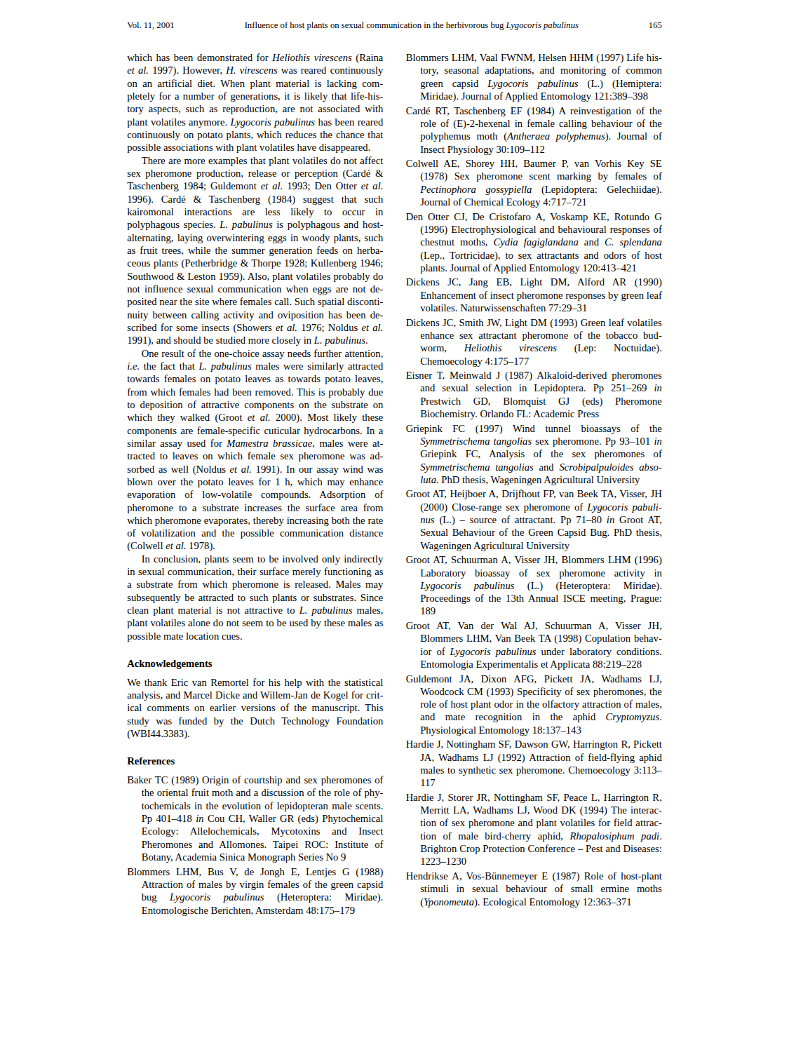Vol. 11, 2001 Influence of host plants on sexual communication in the herbivorous bug Lygocoris pabulinus 165
which has been demonstrated for Heliothis virescens (Raina et al. 1997). However, H. virescens was reared continuously on an artificial diet. When plant material is lacking completely for a number of generations, it is likely that life-history aspects, such as reproduction, are not associated with plant volatiles anymore. Lygocoris pabulinus has been reared continuously on potato plants, which reduces the chance that possible associations with plant volatiles have disappeared.
There are more examples that plant volatiles do not affect sex pheromone production, release or perception (Cardé & Taschenberg 1984; Guldemont et al. 1993; Den Otter et al. 1996). Cardé & Taschenberg (1984) suggest that such kairomonal interactions are less likely to occur in polyphagous species. L. pabulinus is polyphagous and host-alternating, laying overwintering eggs in woody plants, such as fruit trees, while the summer generation feeds on herbaceous plants (Petherbridge & Thorpe 1928; Kullenberg 1946; Southwood & Leston 1959). Also, plant volatiles probably do not influence sexual communication when eggs are not deposited near the site where females call. Such spatial discontinuity between calling activity and oviposition has been described for some insects (Showers et al. 1976; Noldus et al. 1991), and should be studied more closely in L. pabulinus.
One result of the one-choice assay needs further attention, i.e. the fact that L. pabulinus males were similarly attracted towards females on potato leaves as towards potato leaves, from which females had been removed. This is probably due to deposition of attractive components on the substrate on which they walked (Groot et al. 2000). Most likely these components are female-specific cuticular hydrocarbons. In a similar assay used for Mamestra brassicae, males were attracted to leaves on which female sex pheromone was adsorbed as well (Noldus et al. 1991). In our assay wind was blown over the potato leaves for 1 h, which may enhance evaporation of low-volatile compounds. Adsorption of pheromone to a substrate increases the surface area from which pheromone evaporates, thereby increasing both the rate of volatilization and the possible communication distance (Colwell et al. 1978).
In conclusion, plants seem to be involved only indirectly in sexual communication, their surface merely functioning as a substrate from which pheromone is released. Males may subsequently be attracted to such plants or substrates. Since clean plant material is not attractive to L. pabulinus males, plant volatiles alone do not seem to be used by these males as possible mate location cues.
Acknowledgements
We thank Eric van Remortel for his help with the statistical analysis, and Marcel Dicke and Willem-Jan de Kogel for critical comments on earlier versions of the manuscript. This study was funded by the Dutch Technology Foundation (WBI44.3383).
References
Baker TC (1989) Origin of courtship and sex pheromones of the oriental fruit moth and a discussion of the role of phytochemicals in the evolution of lepidopteran male scents. Pp 401–418 in Cou CH, Waller GR (eds) Phytochemical Ecology: Allelochemicals, Mycotoxins and Insect Pheromones and Allomones. Taipei ROC: Institute of Botany, Academia Sinica Monograph Series No 9
Blommers LHM, Bus V, de Jongh E, Lentjes G (1988) Attraction of males by virgin females of the green capsid bug Lygocoris pabulinus (Heteroptera: Miridae). Entomologische Berichten, Amsterdam 48:175–179
Blommers LHM, Vaal FWNM, Helsen HHM (1997) Life history, seasonal adaptations, and monitoring of common green capsid Lygocoris pabulinus (L.) (Hemiptera: Miridae). Journal of Applied Entomology 121:389–398
Cardé RT, Taschenberg EF (1984) A reinvestigation of the role of (E)-2-hexenal in female calling behaviour of the polyphemus moth (Antheraea polyphemus). Journal of Insect Physiology 30:109–112
Colwell AE, Shorey HH, Baumer P, van Vorhis Key SE (1978) Sex pheromone scent marking by females of Pectinophora gossypiella (Lepidoptera: Gelechiidae). Journal of Chemical Ecology 4:717–721
Den Otter CJ, De Cristofaro A, Voskamp KE, Rotundo G (1996) Electrophysiological and behavioural responses of chestnut moths, Cydia fagiglandana and C. splendana (Lep., Tortricidae), to sex attractants and odors of host plants. Journal of Applied Entomology 120:413–421
Dickens JC, Jang EB, Light DM, Alford AR (1990) Enhancement of insect pheromone responses by green leaf volatiles. Naturwissenschaften 77:29–31
Dickens JC, Smith JW, Light DM (1993) Green leaf volatiles enhance sex attractant pheromone of the tobacco budworm, Heliothis virescens (Lep: Noctuidae). Chemoecology 4:175–177
Eisner T, Meinwald J (1987) Alkaloid-derived pheromones and sexual selection in Lepidoptera. Pp 251–269 in Prestwich GD, Blomquist GJ (eds) Pheromone Biochemistry. Orlando FL: Academic Press
Griepink FC (1997) Wind tunnel bioassays of the Symmetrischema tangolias sex pheromone. Pp 93–101 in Griepink FC, Analysis of the sex pheromones of Symmetrischema tangolias and Scrobipalpuloides absoluta. PhD thesis, Wageningen Agricultural University
Groot AT, Heijboer A, Drijfhout FP, van Beek TA, Visser, JH (2000) Close-range sex pheromone of Lygocoris pabulinus (L.) – source of attractant. Pp 71–80 in Groot AT, Sexual Behaviour of the Green Capsid Bug. PhD thesis, Wageningen Agricultural University
Groot AT, Schuurman A, Visser JH, Blommers LHM (1996) Laboratory bioassay of sex pheromone activity in Lygocoris pabulinus (L.) (Heteroptera: Miridae). Proceedings of the 13th Annual ISCE meeting, Prague: 189
Groot AT, Van der Wal AJ, Schuurman A, Visser JH, Blommers LHM, Van Beek TA (1998) Copulation behavior of Lygocoris pabulinus under laboratory conditions. Entomologia Experimentalis et Applicata 88:219–228
Guldemont JA, Dixon AFG, Pickett JA, Wadhams LJ, Woodcock CM (1993) Specificity of sex pheromones, the role of host plant odor in the olfactory attraction of males, and mate recognition in the aphid Cryptomyzus. Physiological Entomology 18:137–143
Hardie J, Nottingham SF, Dawson GW, Harrington R, Pickett JA, Wadhams LJ (1992) Attraction of field-flying aphid males to synthetic sex pheromone. Chemoecology 3:113–117
Hardie J, Storer JR, Nottingham SF, Peace L, Harrington R, Merritt LA, Wadhams LJ, Wood DK (1994) The interaction of sex pheromone and plant volatiles for field attraction of male bird-cherry aphid, Rhopalosiphum padi. Brighton Crop Protection Conference – Pest and Diseases: 1223–1230
Hendrikse A, Vos-Bünnemeyer E (1987) Role of host-plant stimuli in sexual behaviour of small ermine moths (Yponomeuta). Ecological Entomology 12:363–371